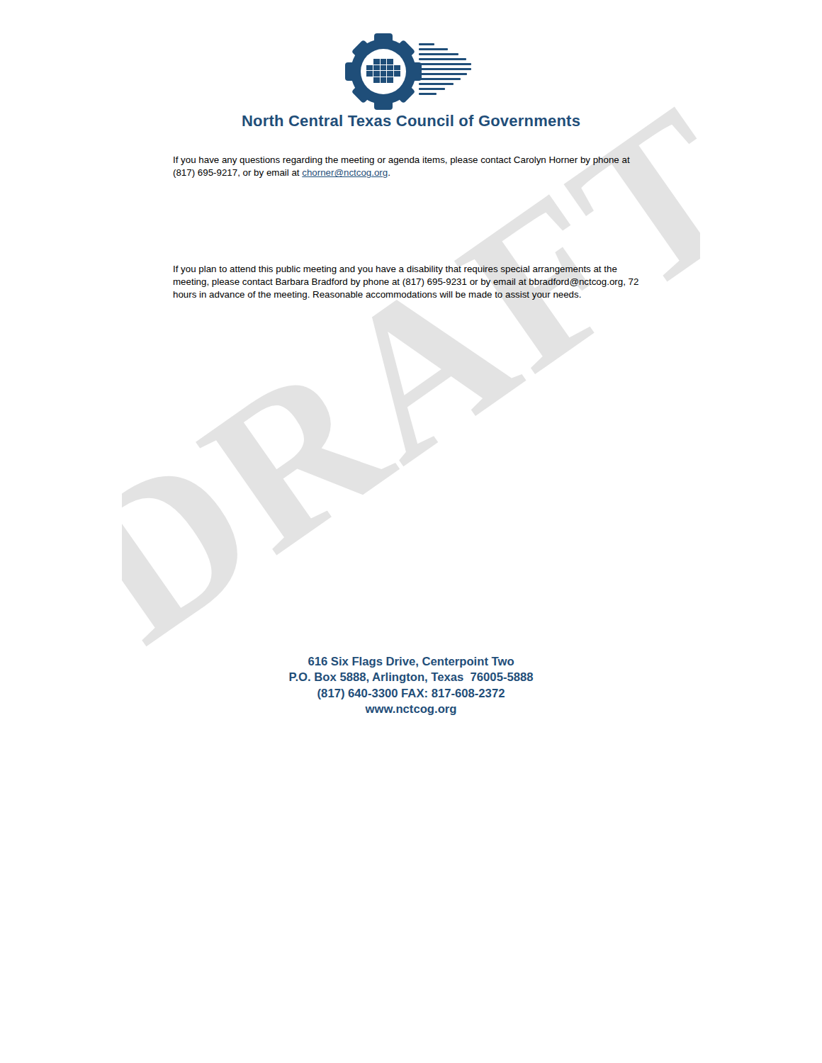DRAFT
North Central Texas Council of Governments
If you have any questions regarding the meeting or agenda items, please contact Carolyn Horner by phone at (817) 695-9217, or by email at chorner@nctcog.org.
If you plan to attend this public meeting and you have a disability that requires special arrangements at the meeting, please contact Barbara Bradford by phone at (817) 695-9231 or by email at bbradford@nctcog.org, 72 hours in advance of the meeting. Reasonable accommodations will be made to assist your needs.
616 Six Flags Drive, Centerpoint Two
P.O. Box 5888, Arlington, Texas 76005-5888
(817) 640-3300 FAX: 817-608-2372
www.nctcog.org